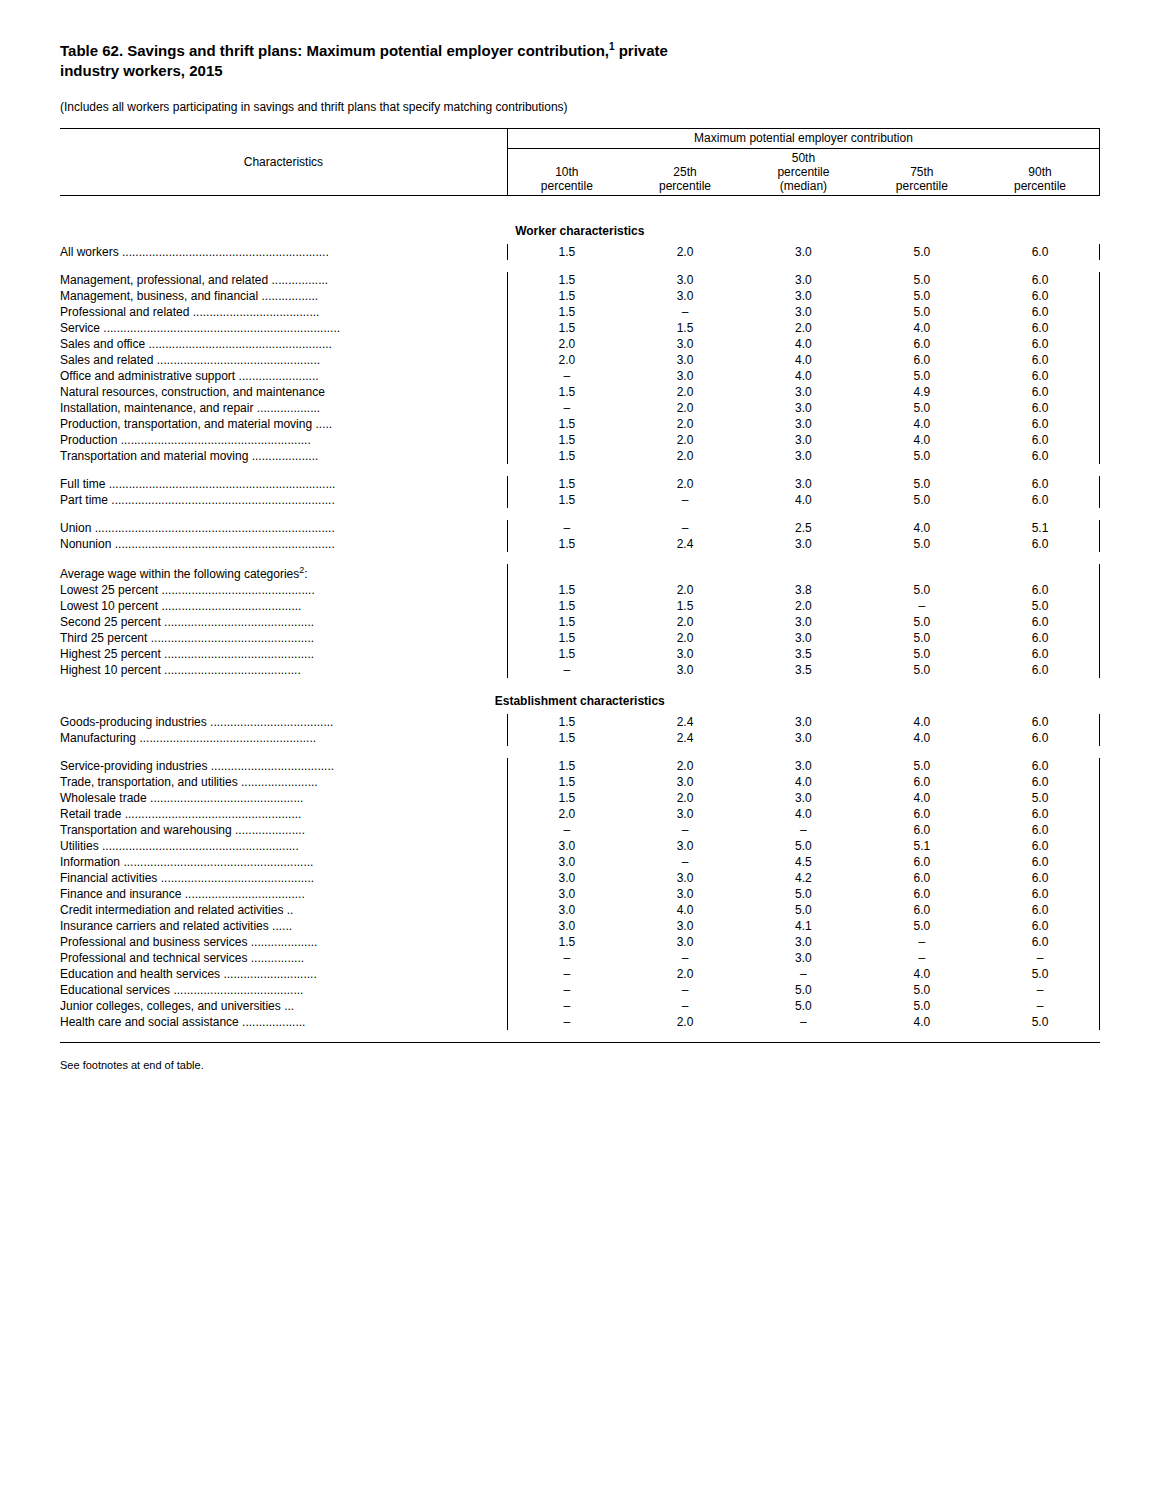Table 62. Savings and thrift plans: Maximum potential employer contribution,1 private
industry workers, 2015
(Includes all workers participating in savings and thrift plans that specify matching contributions)
| Characteristics | Maximum potential employer contribution |
| --- | --- |
| 10th percentile | 25th percentile | 50th percentile (median) | 75th percentile | 90th percentile |
| Worker characteristics |
| All workers .............................................................. | 1.5 | 2.0 | 3.0 | 5.0 | 6.0 |
| Management, professional, and related ................. | 1.5 | 3.0 | 3.0 | 5.0 | 6.0 |
| Management, business, and financial ................. | 1.5 | 3.0 | 3.0 | 5.0 | 6.0 |
| Professional and related ...................................... | 1.5 | – | 3.0 | 5.0 | 6.0 |
| Service ....................................................................... | 1.5 | 1.5 | 2.0 | 4.0 | 6.0 |
| Sales and office ....................................................... | 2.0 | 3.0 | 4.0 | 6.0 | 6.0 |
| Sales and related ................................................. | 2.0 | 3.0 | 4.0 | 6.0 | 6.0 |
| Office and administrative support ........................ | – | 3.0 | 4.0 | 5.0 | 6.0 |
| Natural resources, construction, and maintenance | 1.5 | 2.0 | 3.0 | 4.9 | 6.0 |
| Installation, maintenance, and repair ................... | – | 2.0 | 3.0 | 5.0 | 6.0 |
| Production, transportation, and material moving ..... | 1.5 | 2.0 | 3.0 | 4.0 | 6.0 |
| Production ......................................................... | 1.5 | 2.0 | 3.0 | 4.0 | 6.0 |
| Transportation and material moving .................... | 1.5 | 2.0 | 3.0 | 5.0 | 6.0 |
| Full time .................................................................... | 1.5 | 2.0 | 3.0 | 5.0 | 6.0 |
| Part time ................................................................... | 1.5 | – | 4.0 | 5.0 | 6.0 |
| Union ........................................................................ | – | – | 2.5 | 4.0 | 5.1 |
| Nonunion .................................................................. | 1.5 | 2.4 | 3.0 | 5.0 | 6.0 |
| Average wage within the following categories 2 : | | | | | |
| Lowest 25 percent .............................................. | 1.5 | 2.0 | 3.8 | 5.0 | 6.0 |
| Lowest 10 percent .......................................... | 1.5 | 1.5 | 2.0 | – | 5.0 |
| Second 25 percent ............................................. | 1.5 | 2.0 | 3.0 | 5.0 | 6.0 |
| Third 25 percent ................................................. | 1.5 | 2.0 | 3.0 | 5.0 | 6.0 |
| Highest 25 percent ............................................. | 1.5 | 3.0 | 3.5 | 5.0 | 6.0 |
| Highest 10 percent ......................................... | – | 3.0 | 3.5 | 5.0 | 6.0 |
| Establishment characteristics |
| Goods-producing industries ..................................... | 1.5 | 2.4 | 3.0 | 4.0 | 6.0 |
| Manufacturing ..................................................... | 1.5 | 2.4 | 3.0 | 4.0 | 6.0 |
| Service-providing industries ..................................... | 1.5 | 2.0 | 3.0 | 5.0 | 6.0 |
| Trade, transportation, and utilities ....................... | 1.5 | 3.0 | 4.0 | 6.0 | 6.0 |
| Wholesale trade .............................................. | 1.5 | 2.0 | 3.0 | 4.0 | 5.0 |
| Retail trade ..................................................... | 2.0 | 3.0 | 4.0 | 6.0 | 6.0 |
| Transportation and warehousing ..................... | – | – | – | 6.0 | 6.0 |
| Utilities ........................................................... | 3.0 | 3.0 | 5.0 | 5.1 | 6.0 |
| Information ......................................................... | 3.0 | – | 4.5 | 6.0 | 6.0 |
| Financial activities .............................................. | 3.0 | 3.0 | 4.2 | 6.0 | 6.0 |
| Finance and insurance .................................... | 3.0 | 3.0 | 5.0 | 6.0 | 6.0 |
| Credit intermediation and related activities .. | 3.0 | 4.0 | 5.0 | 6.0 | 6.0 |
| Insurance carriers and related activities ...... | 3.0 | 3.0 | 4.1 | 5.0 | 6.0 |
| Professional and business services .................... | 1.5 | 3.0 | 3.0 | – | 6.0 |
| Professional and technical services ................ | – | – | 3.0 | – | – |
| Education and health services ............................ | – | 2.0 | – | 4.0 | 5.0 |
| Educational services ....................................... | – | – | 5.0 | 5.0 | – |
| Junior colleges, colleges, and universities ... | – | – | 5.0 | 5.0 | – |
| Health care and social assistance ................... | – | 2.0 | – | 4.0 | 5.0 |
See footnotes at end of table.